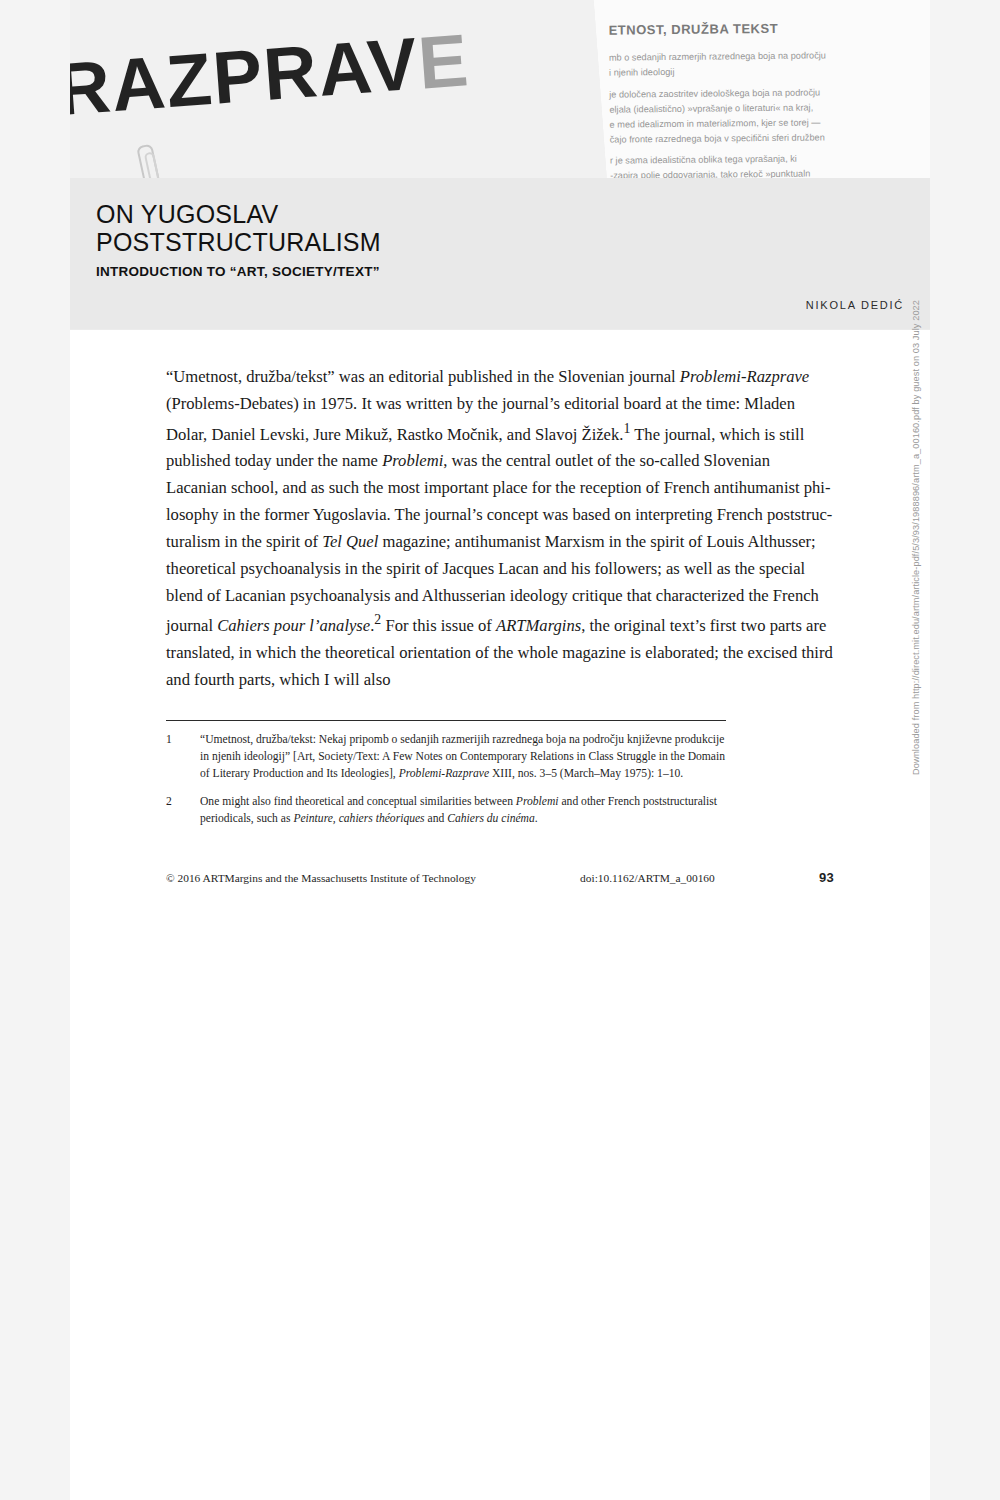RAZPRAVE
ETNOST, DRUŽBA TEKST
mb o sedanjih razmerjih razrednega boja na področju
i njenih ideologij
je določena zaostritev ideološkega boja na področju
eljala (idealistično) »vprašanje o literaturi« na kraj,
e med idealizmom in materializmom, kjer se torej —
čajo fronte razrednega boja v specifični sferi družben
r je sama idealistična oblika tega vprašanja, ki
-zapira polje odgovarjanja, tako rekoč »punktualn
ošne dominante, ki si jo v polju ožje »kulture« da
razredna ideologija — kar je hkrati zadostno opozo
ičnega pogoja, da se na tem področju giblje na
področju, kjer se, vsaj zaenkrat, vsak spopad, t
nasprotnikovim napadom —
ve nov razdelek, namenjen dialektičnomaterialis
domačei književne produkcije in nasploh prob
lj, v govoric: em spadajo torej tudi problema
vanja o »dobrem« in »slabem« jeziku, se do
lax in retoriko«) hkrati pa boju z dosle ladajoč
i področij literarne tecrije. Tisto namreč,
mega literaturnega vprašanja, je problematika
matika označevalne prakse in njenih učinkov
tudi vprašanja, ki jih odpira »literatura«, n
posredno neposredno navljajo.2
nemara ne čisto povezano, opozoriti na
oji »temeljnostih«, se pravi prav zaradi nje
m ravninam.
Umetnost, družba/tekst
Nekaj pripomb o sedanjih razmerjih razrednega boja na področju
književne produkcije in njenih ideologij
D. R., O likovni kritiki
Literatura Kratka proza
hermenevtike pri Diltheyu
Ivan Mrak in stvar sama (IV.)
sebi, do biti
Borut Pihler, valne prakse
Document/Introduction
On Yugoslav
Poststructuralism
Introduction to “Art, Society/Text”
Nikola Dedić
Downloaded from http://direct.mit.edu/artm/article-pdf/5/3/93/1988896/artm_a_00160.pdf by guest on 03 July 2022
“Umetnost, družba/tekst” was an editorial published in the Slovenian journal Problemi-Razprave (Problems-Debates) in 1975. It was written by the journal’s editorial board at the time: Mladen Dolar, Daniel Levski, Jure Mikuž, Rastko Močnik, and Slavoj Žižek.1 The journal, which is still published today under the name Problemi, was the central outlet of the so-called Slovenian Lacanian school, and as such the most important place for the reception of French antihumanist philosophy in the former Yugoslavia. The journal’s concept was based on interpreting French poststructuralism in the spirit of Tel Quel magazine; antihumanist Marxism in the spirit of Louis Althusser; theoretical psychoanalysis in the spirit of Jacques Lacan and his followers; as well as the special blend of Lacanian psychoanalysis and Althusserian ideology critique that characterized the French journal Cahiers pour l’analyse.2 For this issue of ARTMargins, the original text’s first two parts are translated, in which the theoretical orientation of the whole magazine is elaborated; the excised third and fourth parts, which I will also
1“Umetnost, družba/tekst: Nekaj pripomb o sedanjih razmerijih razrednega boja na področju književne produkcije in njenih ideologij” [Art, Society/Text: A Few Notes on Contemporary Relations in Class Struggle in the Domain of Literary Production and Its Ideologies], Problemi-Razprave XIII, nos. 3–5 (March–May 1975): 1–10.
2 One might also find theoretical and conceptual similarities between Problemi and other French poststructuralist periodicals, such as Peinture, cahiers théoriques and Cahiers du cinéma.
© 2016 ARTMargins and the Massachusetts Institute of Technology
doi:10.1162/ARTM_a_00160
93